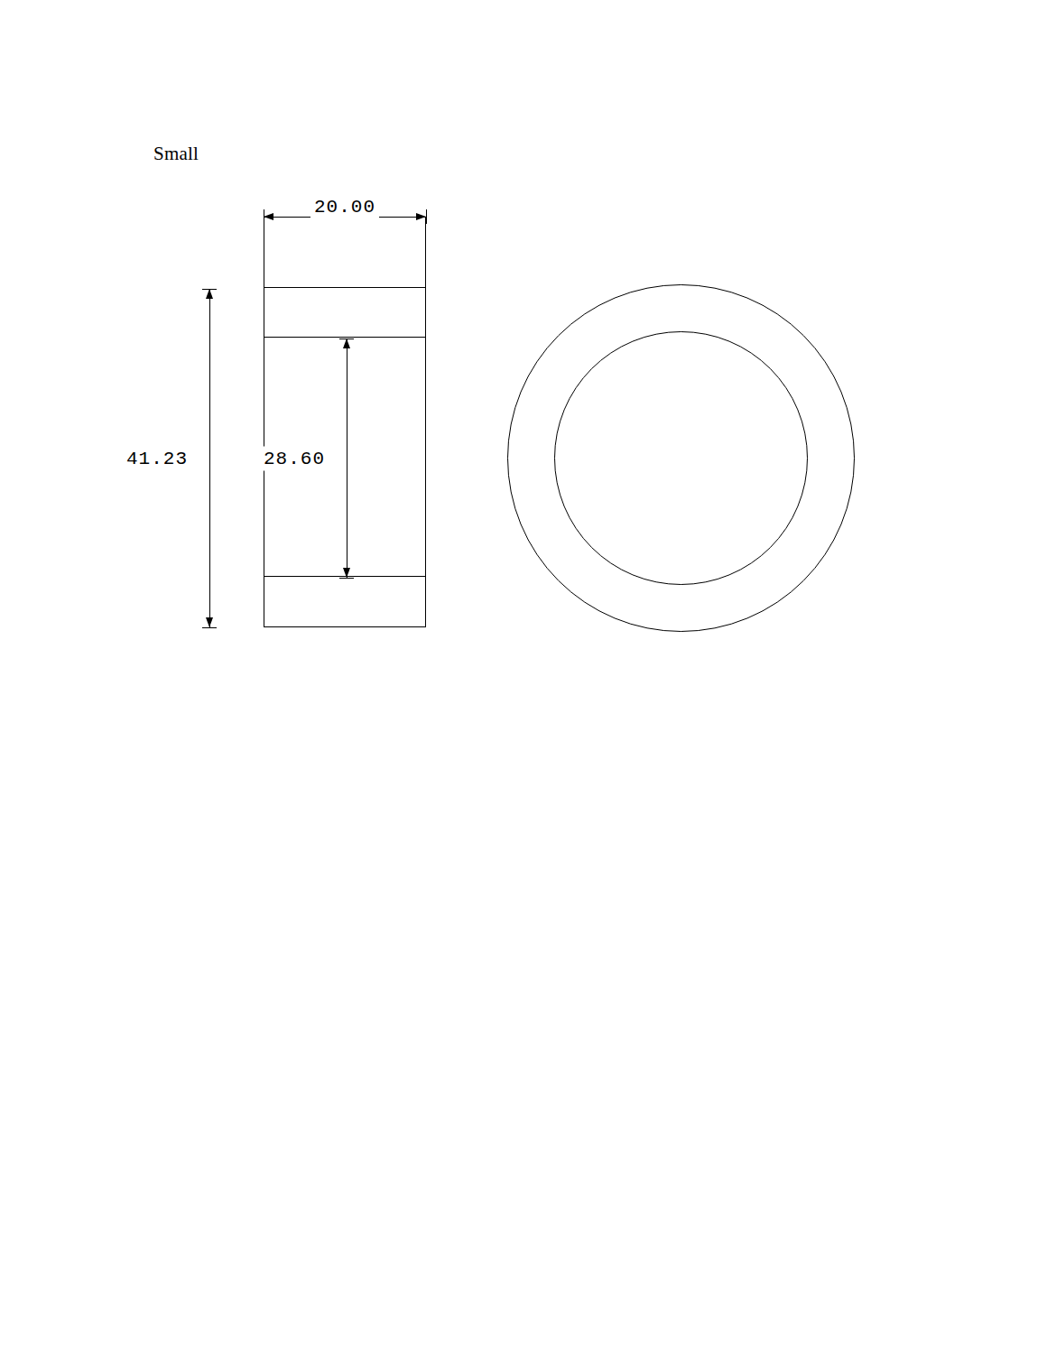Small
20.00
41.23
28.60